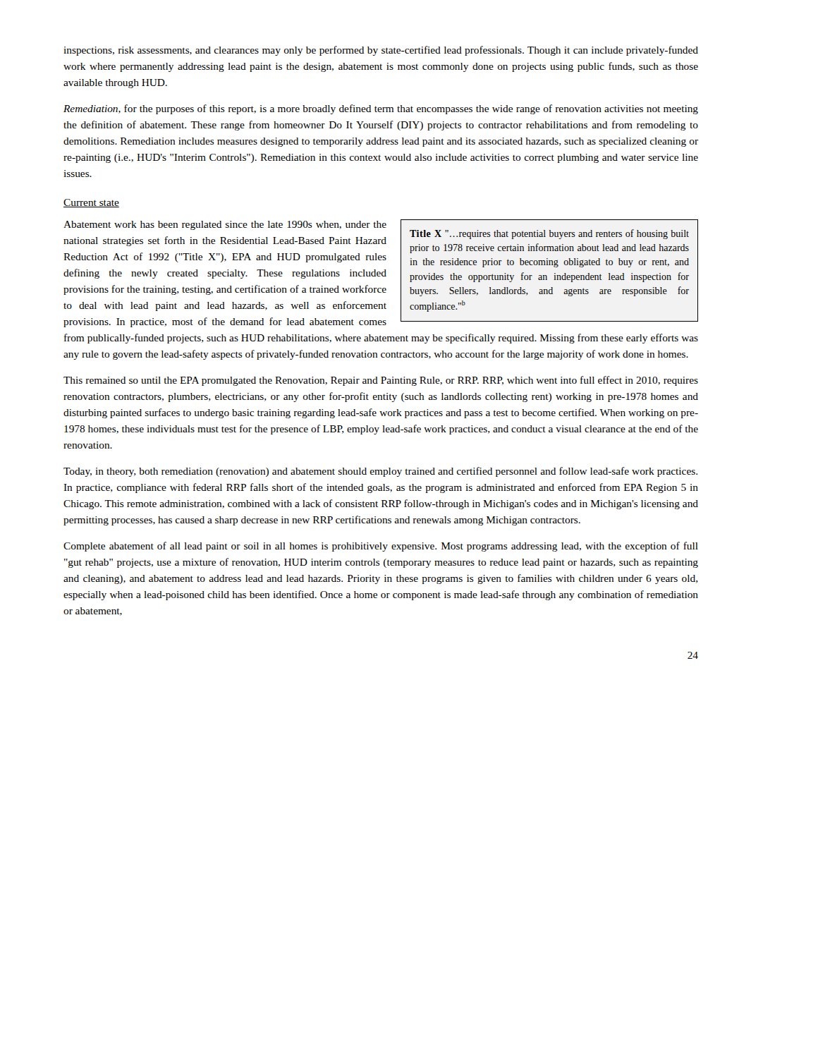inspections, risk assessments, and clearances may only be performed by state-certified lead professionals. Though it can include privately-funded work where permanently addressing lead paint is the design, abatement is most commonly done on projects using public funds, such as those available through HUD.
Remediation, for the purposes of this report, is a more broadly defined term that encompasses the wide range of renovation activities not meeting the definition of abatement. These range from homeowner Do It Yourself (DIY) projects to contractor rehabilitations and from remodeling to demolitions. Remediation includes measures designed to temporarily address lead paint and its associated hazards, such as specialized cleaning or re-painting (i.e., HUD's "Interim Controls"). Remediation in this context would also include activities to correct plumbing and water service line issues.
Current state
Title X "…requires that potential buyers and renters of housing built prior to 1978 receive certain information about lead and lead hazards in the residence prior to becoming obligated to buy or rent, and provides the opportunity for an independent lead inspection for buyers. Sellers, landlords, and agents are responsible for compliance."b
Abatement work has been regulated since the late 1990s when, under the national strategies set forth in the Residential Lead-Based Paint Hazard Reduction Act of 1992 ("Title X"), EPA and HUD promulgated rules defining the newly created specialty. These regulations included provisions for the training, testing, and certification of a trained workforce to deal with lead paint and lead hazards, as well as enforcement provisions. In practice, most of the demand for lead abatement comes from publically-funded projects, such as HUD rehabilitations, where abatement may be specifically required. Missing from these early efforts was any rule to govern the lead-safety aspects of privately-funded renovation contractors, who account for the large majority of work done in homes.
This remained so until the EPA promulgated the Renovation, Repair and Painting Rule, or RRP. RRP, which went into full effect in 2010, requires renovation contractors, plumbers, electricians, or any other for-profit entity (such as landlords collecting rent) working in pre-1978 homes and disturbing painted surfaces to undergo basic training regarding lead-safe work practices and pass a test to become certified. When working on pre-1978 homes, these individuals must test for the presence of LBP, employ lead-safe work practices, and conduct a visual clearance at the end of the renovation.
Today, in theory, both remediation (renovation) and abatement should employ trained and certified personnel and follow lead-safe work practices. In practice, compliance with federal RRP falls short of the intended goals, as the program is administrated and enforced from EPA Region 5 in Chicago. This remote administration, combined with a lack of consistent RRP follow-through in Michigan's codes and in Michigan's licensing and permitting processes, has caused a sharp decrease in new RRP certifications and renewals among Michigan contractors.
Complete abatement of all lead paint or soil in all homes is prohibitively expensive. Most programs addressing lead, with the exception of full "gut rehab" projects, use a mixture of renovation, HUD interim controls (temporary measures to reduce lead paint or hazards, such as repainting and cleaning), and abatement to address lead and lead hazards. Priority in these programs is given to families with children under 6 years old, especially when a lead-poisoned child has been identified. Once a home or component is made lead-safe through any combination of remediation or abatement,
24